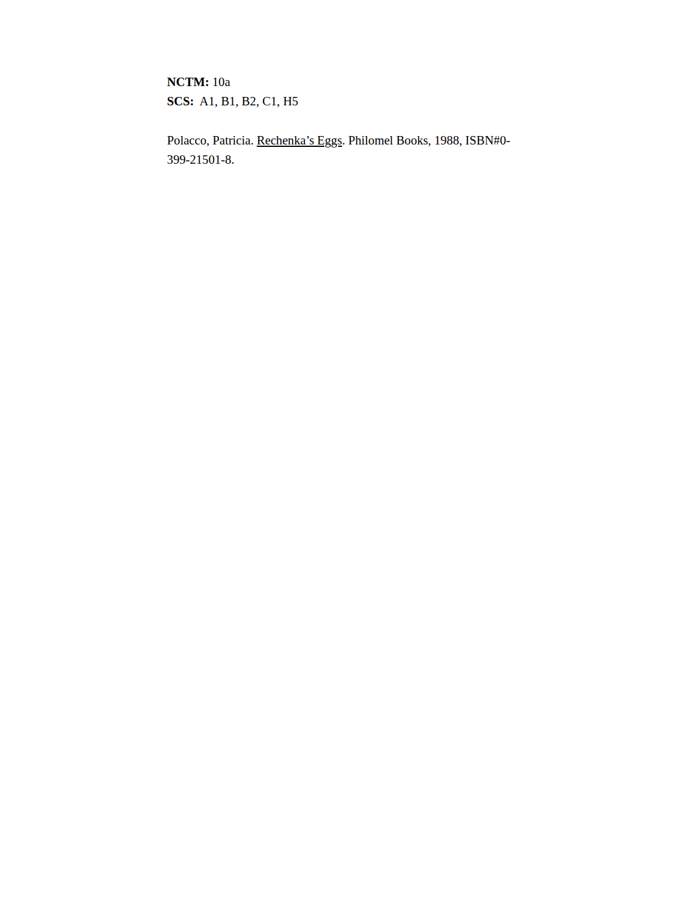NCTM: 10a
SCS: A1, B1, B2, C1, H5
Polacco, Patricia. Rechenka’s Eggs. Philomel Books, 1988, ISBN#0-399-21501-8.